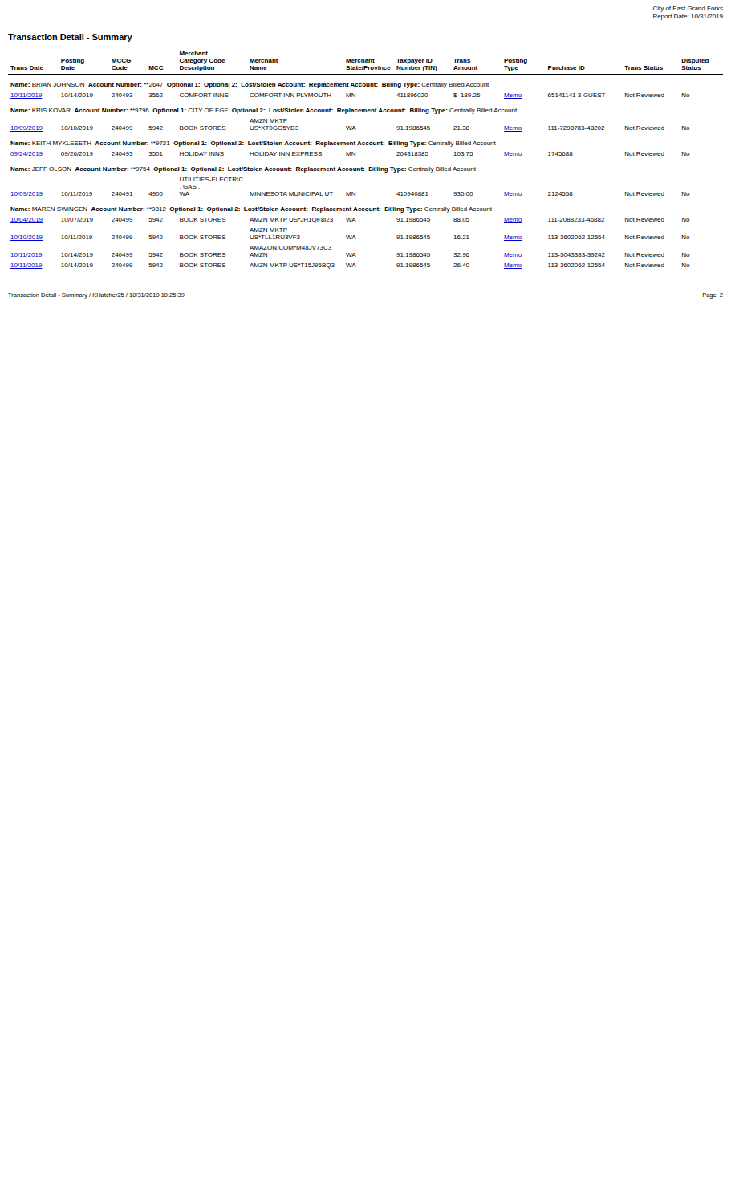City of East Grand Forks
Report Date: 10/31/2019
Transaction Detail - Summary
| Trans Date | Posting Date | MCCG Code | MCC | Merchant Category Code Description | Merchant Name | Merchant State/Province | Taxpayer ID Number (TIN) | Trans Amount | Posting Type | Purchase ID | Trans Status | Disputed Status |
| --- | --- | --- | --- | --- | --- | --- | --- | --- | --- | --- | --- | --- |
| Name: BRIAN JOHNSON Account Number: **2647 Optional 1: Optional 2: Lost/Stolen Account: Replacement Account: Billing Type: Centrally Billed Account |
| 10/11/2019 | 10/14/2019 | 240493 | 3562 | COMFORT INNS | COMFORT INN PLYMOUTH | MN | 411896020 | $ 189.26 | Memo | 65141141 3-GUEST | Not Reviewed | No |
| Name: KRIS KOVAR Account Number: **9796 Optional 1: CITY OF EGF Optional 2: Lost/Stolen Account: Replacement Account: Billing Type: Centrally Billed Account |
| 10/09/2019 | 10/10/2019 | 240499 | 5942 | BOOK STORES | AMZN MKTP US*XT0GG5YD3 | WA | 91.1986545 | 21.38 | Memo | 111-7298783-48202 | Not Reviewed | No |
| Name: KEITH MYKLESETH Account Number: **9721 Optional 1: Optional 2: Lost/Stolen Account: Replacement Account: Billing Type: Centrally Billed Account |
| 09/24/2019 | 09/26/2019 | 240493 | 3501 | HOLIDAY INNS | HOLIDAY INN EXPRESS | MN | 204318385 | 103.75 | Memo | 1745688 | Not Reviewed | No |
| Name: JEFF OLSON Account Number: **9754 Optional 1: Optional 2: Lost/Stolen Account: Replacement Account: Billing Type: Centrally Billed Account |
| 10/09/2019 | 10/11/2019 | 240491 | 4900 | UTILITIES-ELECTRIC , GAS , WA | MINNESOTA MUNICIPAL UT | MN | 410940881 | 930.00 | Memo | 2124558 | Not Reviewed | No |
| Name: MAREN SWINGEN Account Number: **9812 Optional 1: Optional 2: Lost/Stolen Account: Replacement Account: Billing Type: Centrally Billed Account |
| 10/04/2019 | 10/07/2019 | 240499 | 5942 | BOOK STORES | AMZN MKTP US*JH1QF8I23 | WA | 91.1986545 | 88.05 | Memo | 111-2088233-46882 | Not Reviewed | No |
| 10/10/2019 | 10/11/2019 | 240499 | 5942 | BOOK STORES | AMZN MKTP US*TLL1RU3VF3 | WA | 91.1986545 | 16.21 | Memo | 113-3602062-12554 | Not Reviewed | No |
| 10/11/2019 | 10/14/2019 | 240499 | 5942 | BOOK STORES | AMAZON.COM*M48JV73C3 AMZN | WA | 91.1986545 | 32.96 | Memo | 113-5043383-39242 | Not Reviewed | No |
| 10/11/2019 | 10/14/2019 | 240499 | 5942 | BOOK STORES | AMZN MKTP US*T15J95BQ3 | WA | 91.1986545 | 26.40 | Memo | 113-3602062-12554 | Not Reviewed | No |
Transaction Detail - Summary / KHatcher25 / 10/31/2019 10:25:39
Page 2